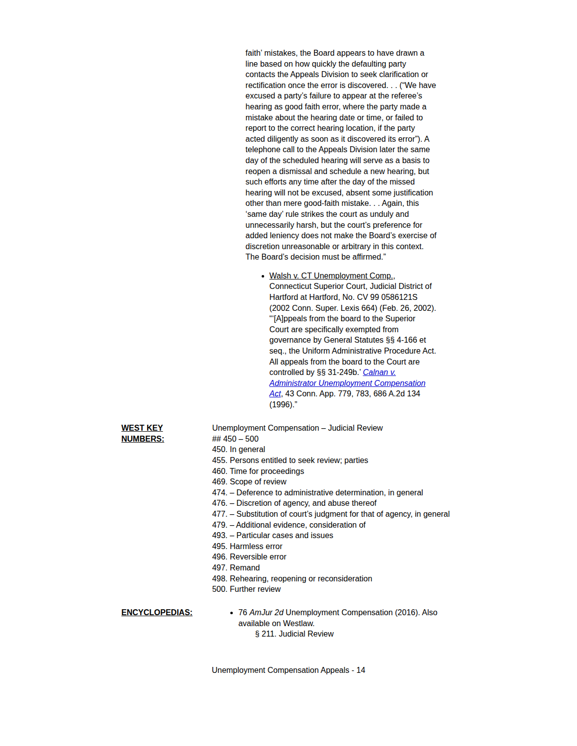faith’ mistakes, the Board appears to have drawn a line based on how quickly the defaulting party contacts the Appeals Division to seek clarification or rectification once the error is discovered. . . (“We have excused a party’s failure to appear at the referee’s hearing as good faith error, where the party made a mistake about the hearing date or time, or failed to report to the correct hearing location, if the party acted diligently as soon as it discovered its error”). A telephone call to the Appeals Division later the same day of the scheduled hearing will serve as a basis to reopen a dismissal and schedule a new hearing, but such efforts any time after the day of the missed hearing will not be excused, absent some justification other than mere good-faith mistake. . . Again, this ‘same day’ rule strikes the court as unduly and unnecessarily harsh, but the court’s preference for added leniency does not make the Board’s exercise of discretion unreasonable or arbitrary in this context. The Board’s decision must be affirmed.”
Walsh v. CT Unemployment Comp., Connecticut Superior Court, Judicial District of Hartford at Hartford, No. CV 99 0586121S (2002 Conn. Super. Lexis 664) (Feb. 26, 2002). “‘[A]ppeals from the board to the Superior Court are specifically exempted from governance by General Statutes §§ 4-166 et seq., the Uniform Administrative Procedure Act. All appeals from the board to the Court are controlled by §§ 31-249b.’ Calnan v. Administrator Unemployment Compensation Act, 43 Conn. App. 779, 783, 686 A.2d 134 (1996).”
West Key
Numbers:
Unemployment Compensation – Judicial Review
## 450 – 500
450. In general
455. Persons entitled to seek review; parties
460. Time for proceedings
469. Scope of review
474. – Deference to administrative determination, in general
476. – Discretion of agency, and abuse thereof
477. – Substitution of court’s judgment for that of agency, in general
479. – Additional evidence, consideration of
493. – Particular cases and issues
495. Harmless error
496. Reversible error
497. Remand
498. Rehearing, reopening or reconsideration
500. Further review
Encyclopedias:
76 AmJur 2d Unemployment Compensation (2016). Also available on Westlaw.
§ 211. Judicial Review
Unemployment Compensation Appeals - 14